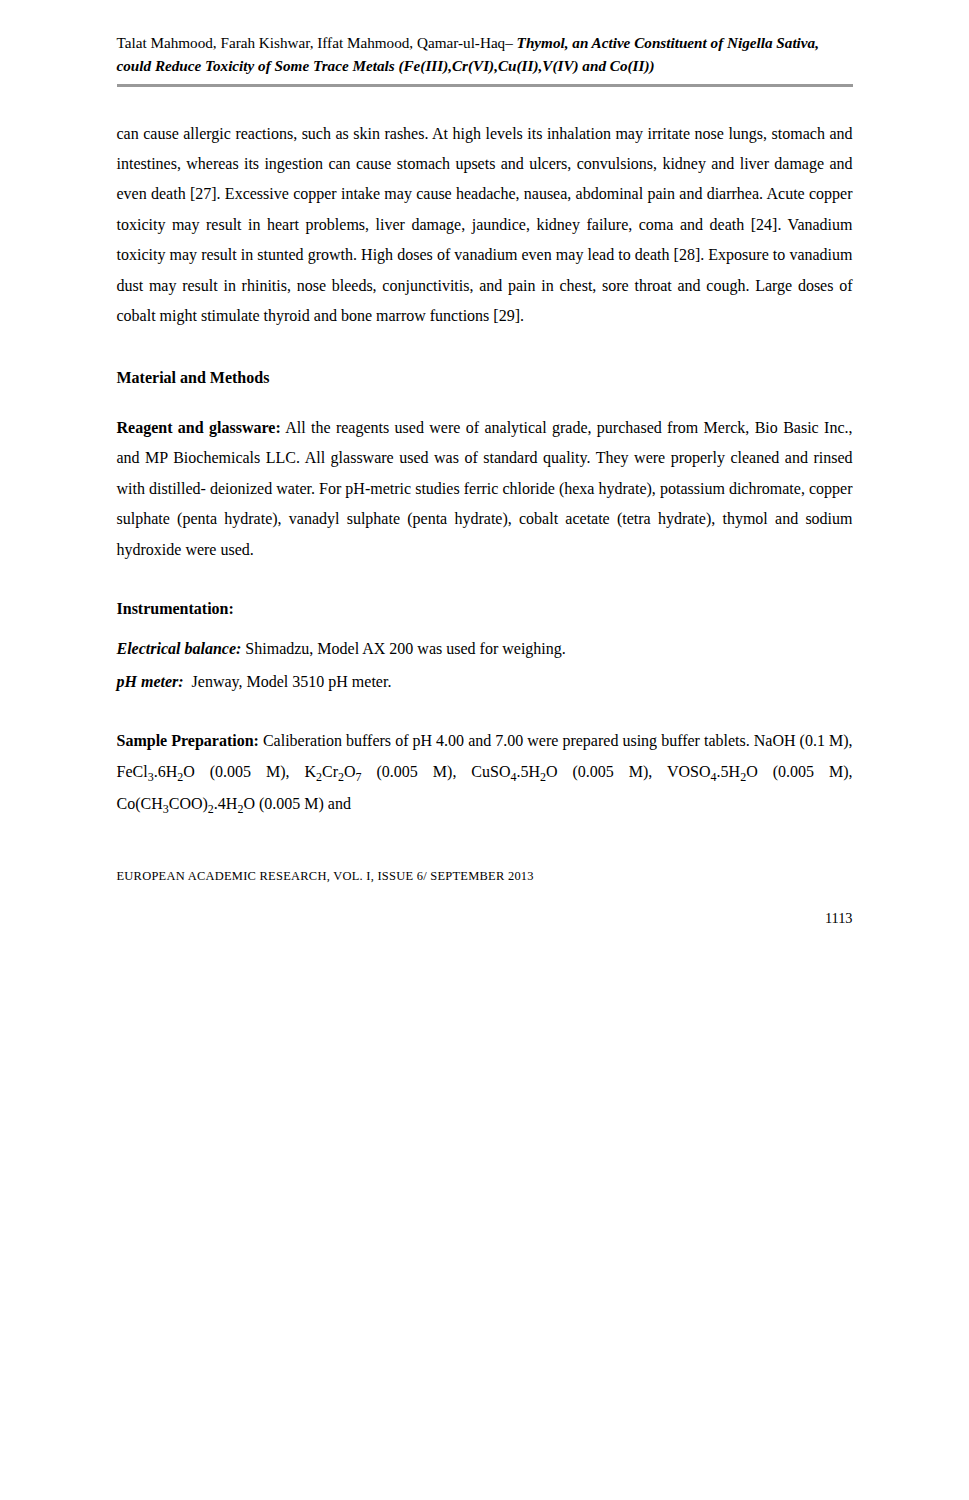Talat Mahmood, Farah Kishwar, Iffat Mahmood, Qamar-ul-Haq– Thymol, an Active Constituent of Nigella Sativa, could Reduce Toxicity of Some Trace Metals (Fe(III),Cr(VI),Cu(II),V(IV) and Co(II))
can cause allergic reactions, such as skin rashes. At high levels its inhalation may irritate nose lungs, stomach and intestines, whereas its ingestion can cause stomach upsets and ulcers, convulsions, kidney and liver damage and even death [27]. Excessive copper intake may cause headache, nausea, abdominal pain and diarrhea. Acute copper toxicity may result in heart problems, liver damage, jaundice, kidney failure, coma and death [24]. Vanadium toxicity may result in stunted growth. High doses of vanadium even may lead to death [28]. Exposure to vanadium dust may result in rhinitis, nose bleeds, conjunctivitis, and pain in chest, sore throat and cough. Large doses of cobalt might stimulate thyroid and bone marrow functions [29].
Material and Methods
Reagent and glassware: All the reagents used were of analytical grade, purchased from Merck, Bio Basic Inc., and MP Biochemicals LLC. All glassware used was of standard quality. They were properly cleaned and rinsed with distilled- deionized water. For pH-metric studies ferric chloride (hexa hydrate), potassium dichromate, copper sulphate (penta hydrate), vanadyl sulphate (penta hydrate), cobalt acetate (tetra hydrate), thymol and sodium hydroxide were used.
Instrumentation:
Electrical balance: Shimadzu, Model AX 200 was used for weighing.
pH meter: Jenway, Model 3510 pH meter.
Sample Preparation: Caliberation buffers of pH 4.00 and 7.00 were prepared using buffer tablets. NaOH (0.1 M), FeCl3.6H2O (0.005 M), K2Cr2O7 (0.005 M), CuSO4.5H2O (0.005 M), VOSO4.5H2O (0.005 M), Co(CH3COO)2.4H2O (0.005 M) and
EUROPEAN ACADEMIC RESEARCH, VOL. I, ISSUE 6/ SEPTEMBER 2013
1113